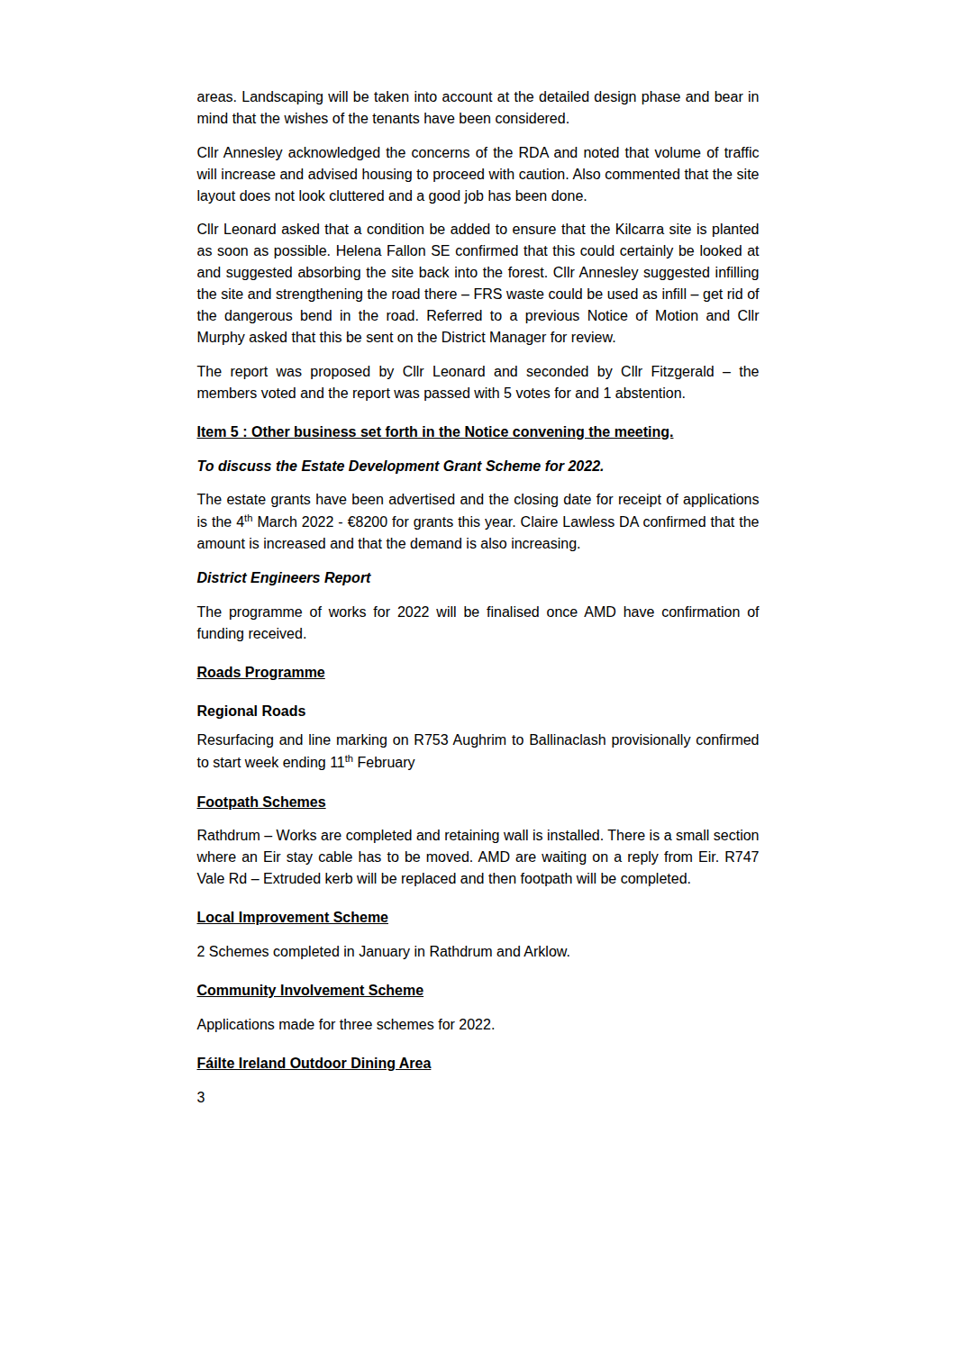areas. Landscaping will be taken into account at the detailed design phase and bear in mind that the wishes of the tenants have been considered.
Cllr Annesley acknowledged the concerns of the RDA and noted that volume of traffic will increase and advised housing to proceed with caution. Also commented that the site layout does not look cluttered and a good job has been done.
Cllr Leonard asked that a condition be added to ensure that the Kilcarra site is planted as soon as possible. Helena Fallon SE confirmed that this could certainly be looked at and suggested absorbing the site back into the forest. Cllr Annesley suggested infilling the site and strengthening the road there – FRS waste could be used as infill – get rid of the dangerous bend in the road. Referred to a previous Notice of Motion and Cllr Murphy asked that this be sent on the District Manager for review.
The report was proposed by Cllr Leonard and seconded by Cllr Fitzgerald – the members voted and the report was passed with 5 votes for and 1 abstention.
Item 5 : Other business set forth in the Notice convening the meeting.
To discuss the Estate Development Grant Scheme for 2022.
The estate grants have been advertised and the closing date for receipt of applications is the 4th March 2022 - €8200 for grants this year. Claire Lawless DA confirmed that the amount is increased and that the demand is also increasing.
District Engineers Report
The programme of works for 2022 will be finalised once AMD have confirmation of funding received.
Roads Programme
Regional Roads
Resurfacing and line marking on R753 Aughrim to Ballinaclash provisionally confirmed to start week ending 11th February
Footpath Schemes
Rathdrum – Works are completed and retaining wall is installed. There is a small section where an Eir stay cable has to be moved. AMD are waiting on a reply from Eir. R747 Vale Rd – Extruded kerb will be replaced and then footpath will be completed.
Local Improvement Scheme
2 Schemes completed in January in Rathdrum and Arklow.
Community Involvement Scheme
Applications made for three schemes for 2022.
Fáilte Ireland Outdoor Dining Area
3